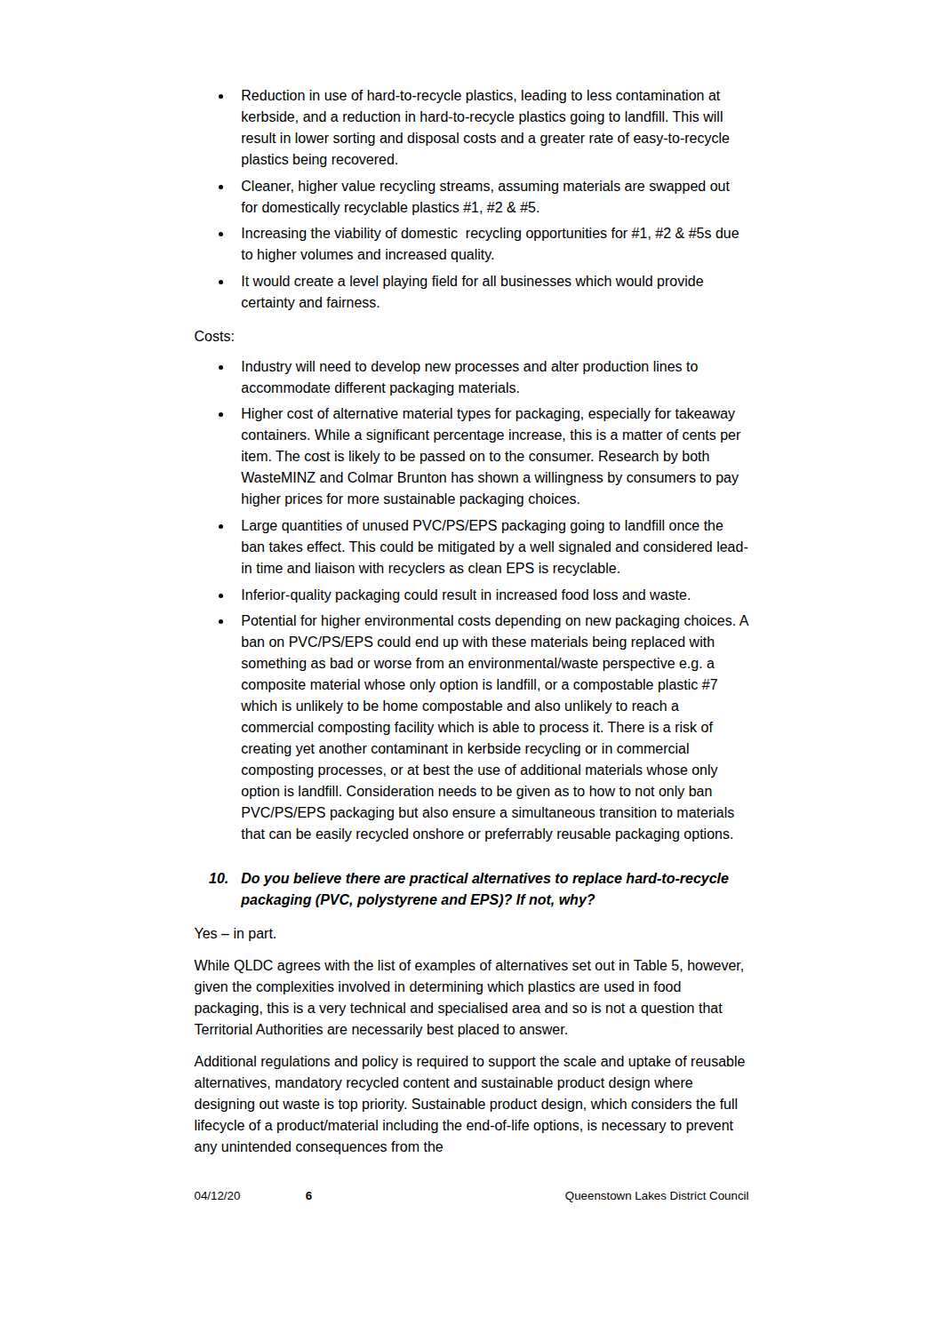Reduction in use of hard-to-recycle plastics, leading to less contamination at kerbside, and a reduction in hard-to-recycle plastics going to landfill. This will result in lower sorting and disposal costs and a greater rate of easy-to-recycle plastics being recovered.
Cleaner, higher value recycling streams, assuming materials are swapped out for domestically recyclable plastics #1, #2 & #5.
Increasing the viability of domestic recycling opportunities for #1, #2 & #5s due to higher volumes and increased quality.
It would create a level playing field for all businesses which would provide certainty and fairness.
Costs:
Industry will need to develop new processes and alter production lines to accommodate different packaging materials.
Higher cost of alternative material types for packaging, especially for takeaway containers. While a significant percentage increase, this is a matter of cents per item. The cost is likely to be passed on to the consumer. Research by both WasteMINZ and Colmar Brunton has shown a willingness by consumers to pay higher prices for more sustainable packaging choices.
Large quantities of unused PVC/PS/EPS packaging going to landfill once the ban takes effect. This could be mitigated by a well signaled and considered lead-in time and liaison with recyclers as clean EPS is recyclable.
Inferior-quality packaging could result in increased food loss and waste.
Potential for higher environmental costs depending on new packaging choices. A ban on PVC/PS/EPS could end up with these materials being replaced with something as bad or worse from an environmental/waste perspective e.g. a composite material whose only option is landfill, or a compostable plastic #7 which is unlikely to be home compostable and also unlikely to reach a commercial composting facility which is able to process it. There is a risk of creating yet another contaminant in kerbside recycling or in commercial composting processes, or at best the use of additional materials whose only option is landfill. Consideration needs to be given as to how to not only ban PVC/PS/EPS packaging but also ensure a simultaneous transition to materials that can be easily recycled onshore or preferrably reusable packaging options.
Do you believe there are practical alternatives to replace hard-to-recycle packaging (PVC, polystyrene and EPS)? If not, why?
Yes – in part.
While QLDC agrees with the list of examples of alternatives set out in Table 5, however, given the complexities involved in determining which plastics are used in food packaging, this is a very technical and specialised area and so is not a question that Territorial Authorities are necessarily best placed to answer.
Additional regulations and policy is required to support the scale and uptake of reusable alternatives, mandatory recycled content and sustainable product design where designing out waste is top priority. Sustainable product design, which considers the full lifecycle of a product/material including the end-of-life options, is necessary to prevent any unintended consequences from the
04/12/20
6
Queenstown Lakes District Council